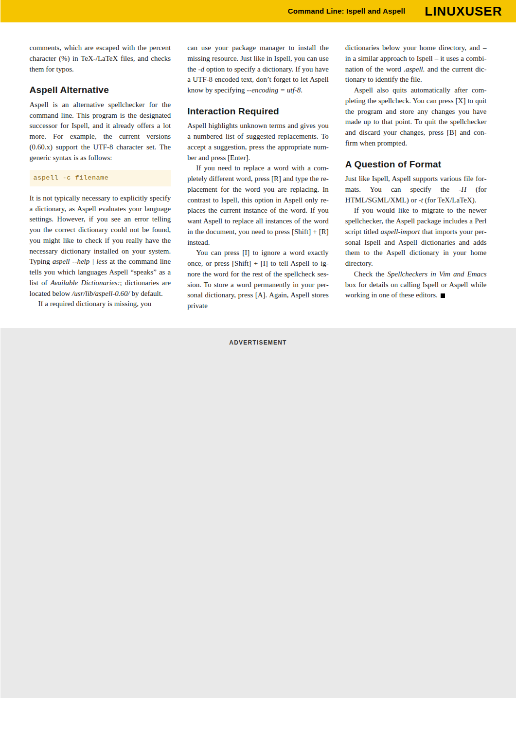Command Line: Ispell and Aspell LINUXUSER
comments, which are escaped with the percent character (%) in TeX-/LaTeX files, and checks them for typos.
Aspell Alternative
Aspell is an alternative spellchecker for the command line. This program is the designated successor for Ispell, and it already offers a lot more. For example, the current versions (0.60.x) support the UTF-8 character set. The generic syntax is as follows:
aspell -c filename
It is not typically necessary to explicitly specify a dictionary, as Aspell evaluates your language settings. However, if you see an error telling you the correct dictionary could not be found, you might like to check if you really have the necessary dictionary installed on your system. Typing aspell --help | less at the command line tells you which languages Aspell “speaks” as a list of Available Dictionaries:; dictionaries are located below /usr/lib/aspell-0.60/ by default.
If a required dictionary is missing, you
can use your package manager to install the missing resource. Just like in Ispell, you can use the -d option to specify a dictionary. If you have a UTF-8 encoded text, don’t forget to let Aspell know by specifying --encoding = utf-8.
Interaction Required
Aspell highlights unknown terms and gives you a numbered list of suggested replacements. To accept a suggestion, press the appropriate number and press [Enter].
If you need to replace a word with a completely different word, press [R] and type the replacement for the word you are replacing. In contrast to Ispell, this option in Aspell only replaces the current instance of the word. If you want Aspell to replace all instances of the word in the document, you need to press [Shift] + [R] instead.
You can press [I] to ignore a word exactly once, or press [Shift] + [I] to tell Aspell to ignore the word for the rest of the spellcheck session. To store a word permanently in your personal dictionary, press [A]. Again, Aspell stores private
dictionaries below your home directory, and – in a similar approach to Ispell – it uses a combination of the word .aspell. and the current dictionary to identify the file.
Aspell also quits automatically after completing the spellcheck. You can press [X] to quit the program and store any changes you have made up to that point. To quit the spellchecker and discard your changes, press [B] and confirm when prompted.
A Question of Format
Just like Ispell, Aspell supports various file formats. You can specify the -H (for HTML/SGML/XML) or -t (for TeX/LaTeX).
If you would like to migrate to the newer spellchecker, the Aspell package includes a Perl script titled aspell-import that imports your personal Ispell and Aspell dictionaries and adds them to the Aspell dictionary in your home directory.
Check the Spellcheckers in Vim and Emacs box for details on calling Ispell or Aspell while working in one of these editors.
ADVERTISEMENT